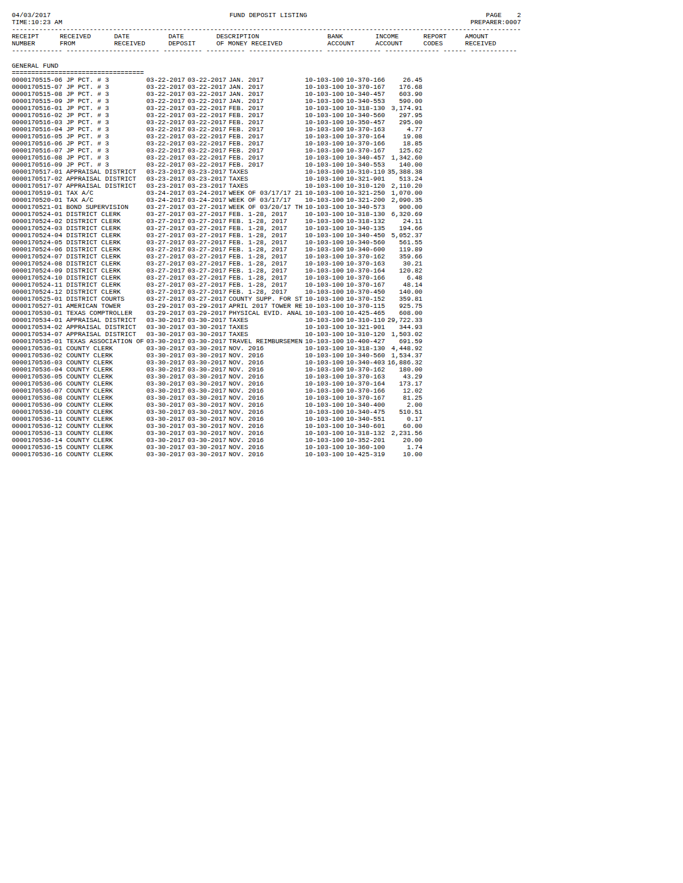04/03/2017 FUND DEPOSIT LISTING PAGE 2
TIME:10:23 AM PREPARER:0007
-----------------------------------------------------------------------------------------------------------------------------------
| RECEIPT | RECEIVED | DATE | DATE | DESCRIPTION | BANK | INCOME | REPORT | AMOUNT |
| --- | --- | --- | --- | --- | --- | --- | --- | --- |
| NUMBER | FROM | RECEIVED | DEPOSIT | OF MONEY RECEIVED | ACCOUNT | ACCOUNT | CODES | RECEIVED |
| ------------- ------------------------ ---------- ---------- ------------------- -------------- -------------- ------ ------------ |
GENERAL FUND
==================================
| 0000170515-06 JP PCT. # 3 | 03-22-2017 | 03-22-2017 | JAN. 2017 | 10-103-100 | 10-370-166 | 26.45 |
| 0000170515-07 JP PCT. # 3 | 03-22-2017 | 03-22-2017 | JAN. 2017 | 10-103-100 | 10-370-167 | 176.68 |
| 0000170515-08 JP PCT. # 3 | 03-22-2017 | 03-22-2017 | JAN. 2017 | 10-103-100 | 10-340-457 | 603.90 |
| 0000170515-09 JP PCT. # 3 | 03-22-2017 | 03-22-2017 | JAN. 2017 | 10-103-100 | 10-340-553 | 590.00 |
| 0000170516-01 JP PCT. # 3 | 03-22-2017 | 03-22-2017 | FEB. 2017 | 10-103-100 | 10-318-130 | 3,174.91 |
| 0000170516-02 JP PCT. # 3 | 03-22-2017 | 03-22-2017 | FEB. 2017 | 10-103-100 | 10-340-560 | 297.95 |
| 0000170516-03 JP PCT. # 3 | 03-22-2017 | 03-22-2017 | FEB. 2017 | 10-103-100 | 10-350-457 | 295.00 |
| 0000170516-04 JP PCT. # 3 | 03-22-2017 | 03-22-2017 | FEB. 2017 | 10-103-100 | 10-370-163 | 4.77 |
| 0000170516-05 JP PCT. # 3 | 03-22-2017 | 03-22-2017 | FEB. 2017 | 10-103-100 | 10-370-164 | 19.08 |
| 0000170516-06 JP PCT. # 3 | 03-22-2017 | 03-22-2017 | FEB. 2017 | 10-103-100 | 10-370-166 | 18.85 |
| 0000170516-07 JP PCT. # 3 | 03-22-2017 | 03-22-2017 | FEB. 2017 | 10-103-100 | 10-370-167 | 125.62 |
| 0000170516-08 JP PCT. # 3 | 03-22-2017 | 03-22-2017 | FEB. 2017 | 10-103-100 | 10-340-457 | 1,342.60 |
| 0000170516-09 JP PCT. # 3 | 03-22-2017 | 03-22-2017 | FEB. 2017 | 10-103-100 | 10-340-553 | 140.00 |
| 0000170517-01 APPRAISAL DISTRICT | 03-23-2017 | 03-23-2017 | TAXES | 10-103-100 | 10-310-110 | 35,388.38 |
| 0000170517-02 APPRAISAL DISTRICT | 03-23-2017 | 03-23-2017 | TAXES | 10-103-100 | 10-321-901 | 513.24 |
| 0000170517-07 APPRAISAL DISTRICT | 03-23-2017 | 03-23-2017 | TAXES | 10-103-100 | 10-310-120 | 2,110.20 |
| 0000170519-01 TAX A/C | 03-24-2017 | 03-24-2017 | WEEK OF 03/17/17 21 | 10-103-100 | 10-321-250 | 1,070.00 |
| 0000170520-01 TAX A/C | 03-24-2017 | 03-24-2017 | WEEK OF 03/17/17 | 10-103-100 | 10-321-200 | 2,090.35 |
| 0000170521-01 BOND SUPERVISION | 03-27-2017 | 03-27-2017 | WEEK OF 03/20/17 TH | 10-103-100 | 10-340-573 | 900.00 |
| 0000170524-01 DISTRICT CLERK | 03-27-2017 | 03-27-2017 | FEB. 1-28, 2017 | 10-103-100 | 10-318-130 | 6,320.69 |
| 0000170524-02 DISTRICT CLERK | 03-27-2017 | 03-27-2017 | FEB. 1-28, 2017 | 10-103-100 | 10-318-132 | 24.11 |
| 0000170524-03 DISTRICT CLERK | 03-27-2017 | 03-27-2017 | FEB. 1-28, 2017 | 10-103-100 | 10-340-135 | 194.66 |
| 0000170524-04 DISTRICT CLERK | 03-27-2017 | 03-27-2017 | FEB. 1-28, 2017 | 10-103-100 | 10-340-450 | 5,052.37 |
| 0000170524-05 DISTRICT CLERK | 03-27-2017 | 03-27-2017 | FEB. 1-28, 2017 | 10-103-100 | 10-340-560 | 561.55 |
| 0000170524-06 DISTRICT CLERK | 03-27-2017 | 03-27-2017 | FEB. 1-28, 2017 | 10-103-100 | 10-340-600 | 119.89 |
| 0000170524-07 DISTRICT CLERK | 03-27-2017 | 03-27-2017 | FEB. 1-28, 2017 | 10-103-100 | 10-370-162 | 359.66 |
| 0000170524-08 DISTRICT CLERK | 03-27-2017 | 03-27-2017 | FEB. 1-28, 2017 | 10-103-100 | 10-370-163 | 30.21 |
| 0000170524-09 DISTRICT CLERK | 03-27-2017 | 03-27-2017 | FEB. 1-28, 2017 | 10-103-100 | 10-370-164 | 120.82 |
| 0000170524-10 DISTRICT CLERK | 03-27-2017 | 03-27-2017 | FEB. 1-28, 2017 | 10-103-100 | 10-370-166 | 6.48 |
| 0000170524-11 DISTRICT CLERK | 03-27-2017 | 03-27-2017 | FEB. 1-28, 2017 | 10-103-100 | 10-370-167 | 48.14 |
| 0000170524-12 DISTRICT CLERK | 03-27-2017 | 03-27-2017 | FEB. 1-28, 2017 | 10-103-100 | 10-370-450 | 140.00 |
| 0000170525-01 DISTRICT COURTS | 03-27-2017 | 03-27-2017 | COUNTY SUPP. FOR ST | 10-103-100 | 10-370-152 | 359.81 |
| 0000170527-01 AMERICAN TOWER | 03-29-2017 | 03-29-2017 | APRIL 2017 TOWER RE | 10-103-100 | 10-370-115 | 925.75 |
| 0000170530-01 TEXAS COMPTROLLER | 03-29-2017 | 03-29-2017 | PHYSICAL EVID. ANAL | 10-103-100 | 10-425-465 | 608.00 |
| 0000170534-01 APPRAISAL DISTRICT | 03-30-2017 | 03-30-2017 | TAXES | 10-103-100 | 10-310-110 | 29,722.33 |
| 0000170534-02 APPRAISAL DISTRICT | 03-30-2017 | 03-30-2017 | TAXES | 10-103-100 | 10-321-901 | 344.93 |
| 0000170534-07 APPRAISAL DISTRICT | 03-30-2017 | 03-30-2017 | TAXES | 10-103-100 | 10-310-120 | 1,503.02 |
| 0000170535-01 TEXAS ASSOCIATION OF | 03-30-2017 | 03-30-2017 | TRAVEL REIMBURSEMEN | 10-103-100 | 10-400-427 | 691.59 |
| 0000170536-01 COUNTY CLERK | 03-30-2017 | 03-30-2017 | NOV. 2016 | 10-103-100 | 10-318-130 | 4,448.92 |
| 0000170536-02 COUNTY CLERK | 03-30-2017 | 03-30-2017 | NOV. 2016 | 10-103-100 | 10-340-560 | 1,534.37 |
| 0000170536-03 COUNTY CLERK | 03-30-2017 | 03-30-2017 | NOV. 2016 | 10-103-100 | 10-340-403 | 16,886.32 |
| 0000170536-04 COUNTY CLERK | 03-30-2017 | 03-30-2017 | NOV. 2016 | 10-103-100 | 10-370-162 | 180.00 |
| 0000170536-05 COUNTY CLERK | 03-30-2017 | 03-30-2017 | NOV. 2016 | 10-103-100 | 10-370-163 | 43.29 |
| 0000170536-06 COUNTY CLERK | 03-30-2017 | 03-30-2017 | NOV. 2016 | 10-103-100 | 10-370-164 | 173.17 |
| 0000170536-07 COUNTY CLERK | 03-30-2017 | 03-30-2017 | NOV. 2016 | 10-103-100 | 10-370-166 | 12.02 |
| 0000170536-08 COUNTY CLERK | 03-30-2017 | 03-30-2017 | NOV. 2016 | 10-103-100 | 10-370-167 | 81.25 |
| 0000170536-09 COUNTY CLERK | 03-30-2017 | 03-30-2017 | NOV. 2016 | 10-103-100 | 10-340-400 | 2.00 |
| 0000170536-10 COUNTY CLERK | 03-30-2017 | 03-30-2017 | NOV. 2016 | 10-103-100 | 10-340-475 | 510.51 |
| 0000170536-11 COUNTY CLERK | 03-30-2017 | 03-30-2017 | NOV. 2016 | 10-103-100 | 10-340-551 | 0.17 |
| 0000170536-12 COUNTY CLERK | 03-30-2017 | 03-30-2017 | NOV. 2016 | 10-103-100 | 10-340-601 | 60.00 |
| 0000170536-13 COUNTY CLERK | 03-30-2017 | 03-30-2017 | NOV. 2016 | 10-103-100 | 10-318-132 | 2,231.56 |
| 0000170536-14 COUNTY CLERK | 03-30-2017 | 03-30-2017 | NOV. 2016 | 10-103-100 | 10-352-201 | 20.00 |
| 0000170536-15 COUNTY CLERK | 03-30-2017 | 03-30-2017 | NOV. 2016 | 10-103-100 | 10-360-100 | 1.74 |
| 0000170536-16 COUNTY CLERK | 03-30-2017 | 03-30-2017 | NOV. 2016 | 10-103-100 | 10-425-319 | 10.00 |